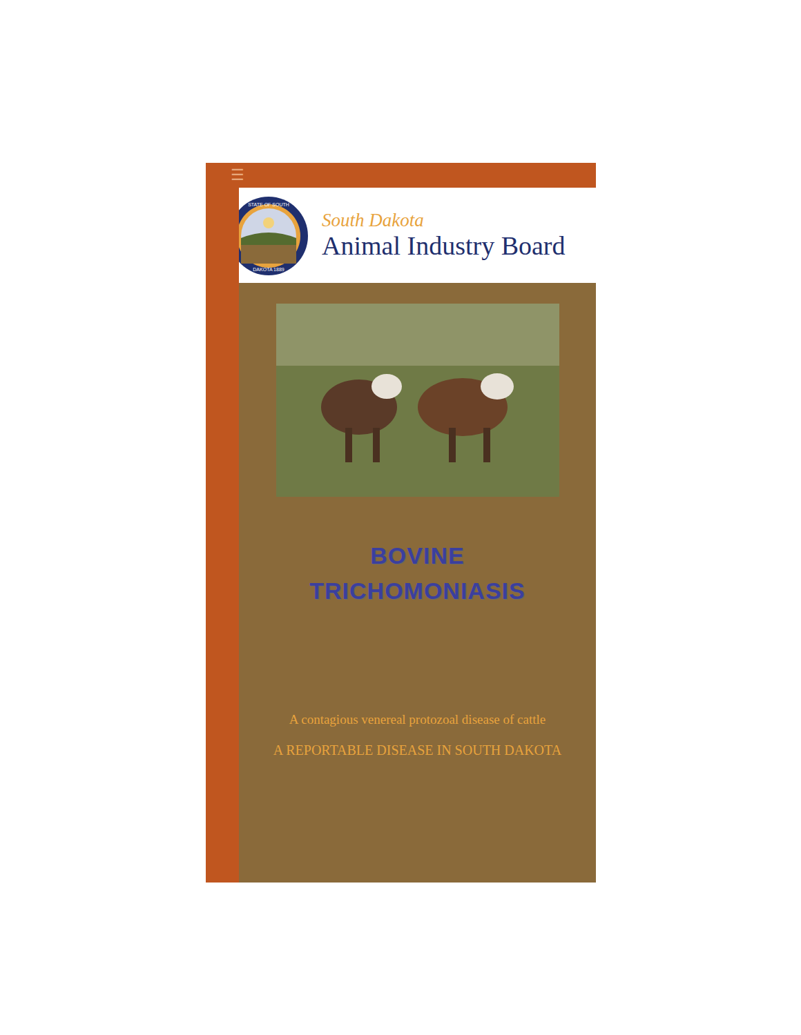☰
South Dakota
Animal Industry Board
BOVINE
TRICHOMONIASIS
A contagious venereal protozoal disease of cattle
A REPORTABLE DISEASE IN SOUTH DAKOTA